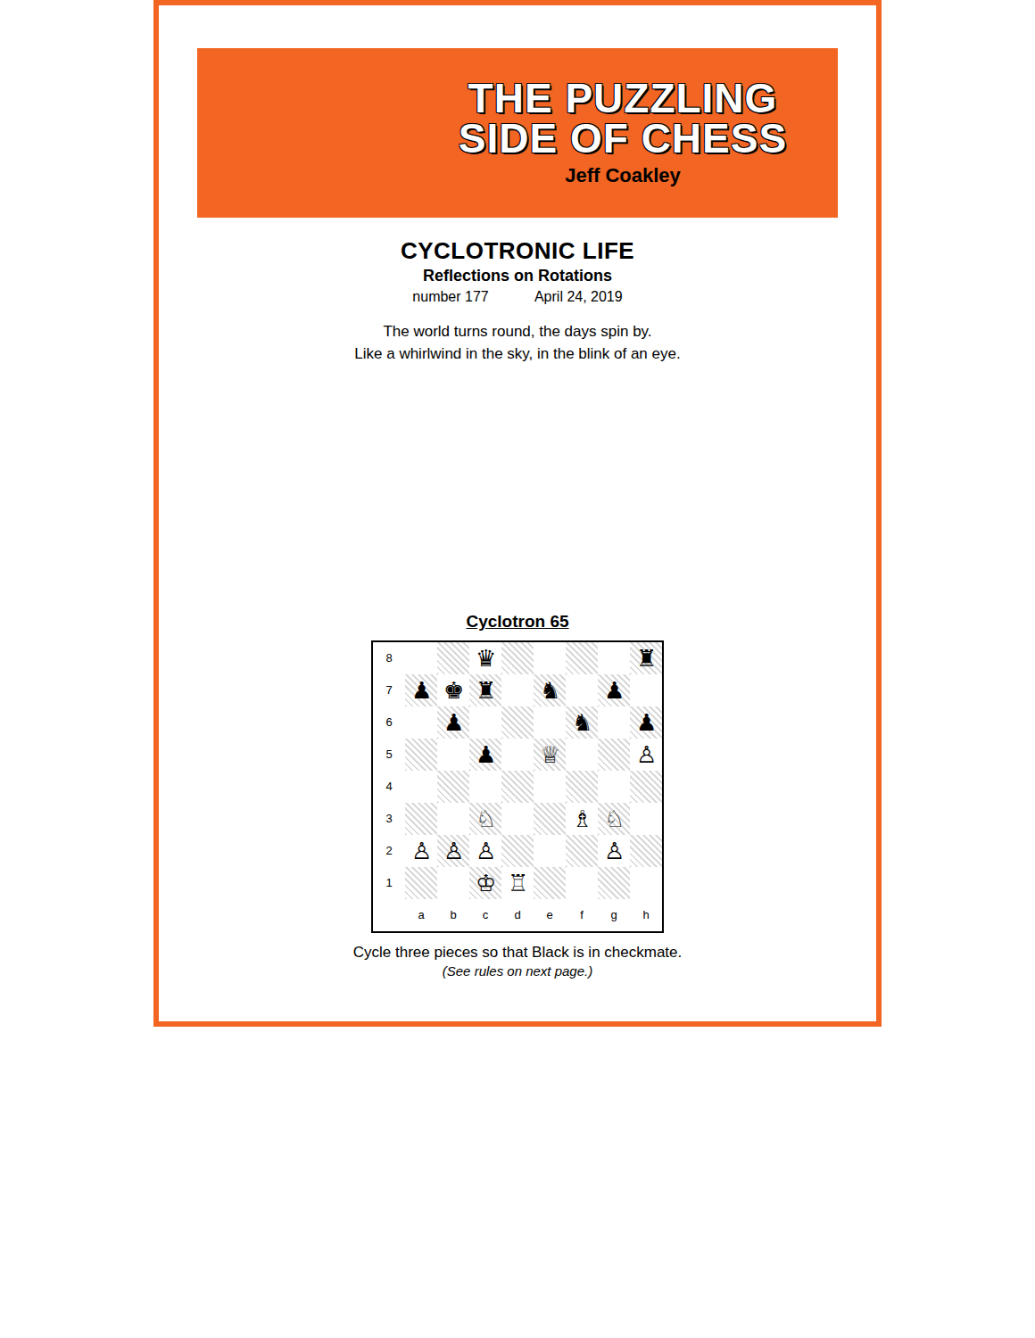The Puzzling
Side of Chess
Jeff Coakley
CYCLOTRONIC LIFE
Reflections on Rotations
number 177 April 24, 2019
The world turns round, the days spin by.
Like a whirlwind in the sky, in the blink of an eye.
Cyclotron 65
| 8 | | | ♛ | | | | | ♜ |
| 7 | ♟ | ♚ | ♜ | | ♞ | | ♟ | |
| 6 | | ♟ | | | | ♞ | | ♟ |
| 5 | | | ♟ | | ♕ | | | ♙ |
| 4 | | | | | | | | |
| 3 | | | ♘ | | | ♗ | ♘ | |
| 2 | ♙ | ♙ | ♙ | | | | ♙ | |
| 1 | | | ♔ | ♖ | | | | |
| | a | b | c | d | e | f | g | h |
Cycle three pieces so that Black is in checkmate. (See rules on next page.)